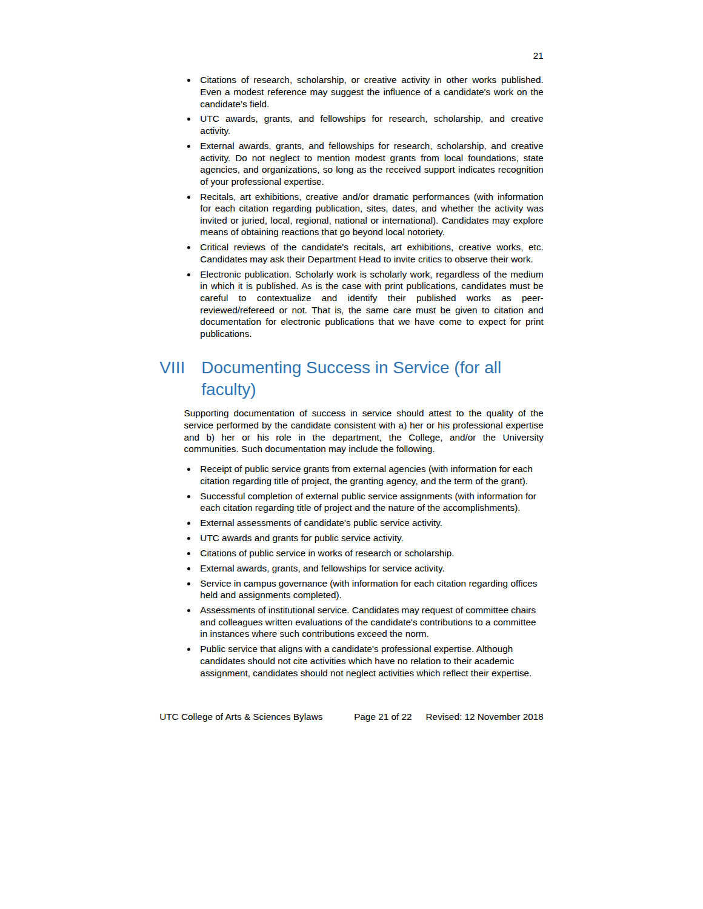21
Citations of research, scholarship, or creative activity in other works published. Even a modest reference may suggest the influence of a candidate's work on the candidate’s field.
UTC awards, grants, and fellowships for research, scholarship, and creative activity.
External awards, grants, and fellowships for research, scholarship, and creative activity. Do not neglect to mention modest grants from local foundations, state agencies, and organizations, so long as the received support indicates recognition of your professional expertise.
Recitals, art exhibitions, creative and/or dramatic performances (with information for each citation regarding publication, sites, dates, and whether the activity was invited or juried, local, regional, national or international). Candidates may explore means of obtaining reactions that go beyond local notoriety.
Critical reviews of the candidate's recitals, art exhibitions, creative works, etc. Candidates may ask their Department Head to invite critics to observe their work.
Electronic publication. Scholarly work is scholarly work, regardless of the medium in which it is published. As is the case with print publications, candidates must be careful to contextualize and identify their published works as peer-reviewed/refereed or not. That is, the same care must be given to citation and documentation for electronic publications that we have come to expect for print publications.
VIII Documenting Success in Service (for all faculty)
Supporting documentation of success in service should attest to the quality of the service performed by the candidate consistent with a) her or his professional expertise and b) her or his role in the department, the College, and/or the University communities. Such documentation may include the following.
Receipt of public service grants from external agencies (with information for each citation regarding title of project, the granting agency, and the term of the grant).
Successful completion of external public service assignments (with information for each citation regarding title of project and the nature of the accomplishments).
External assessments of candidate's public service activity.
UTC awards and grants for public service activity.
Citations of public service in works of research or scholarship.
External awards, grants, and fellowships for service activity.
Service in campus governance (with information for each citation regarding offices held and assignments completed).
Assessments of institutional service. Candidates may request of committee chairs and colleagues written evaluations of the candidate's contributions to a committee in instances where such contributions exceed the norm.
Public service that aligns with a candidate's professional expertise. Although candidates should not cite activities which have no relation to their academic assignment, candidates should not neglect activities which reflect their expertise.
UTC College of Arts & Sciences Bylaws
Page 21 of 22
Revised: 12 November 2018